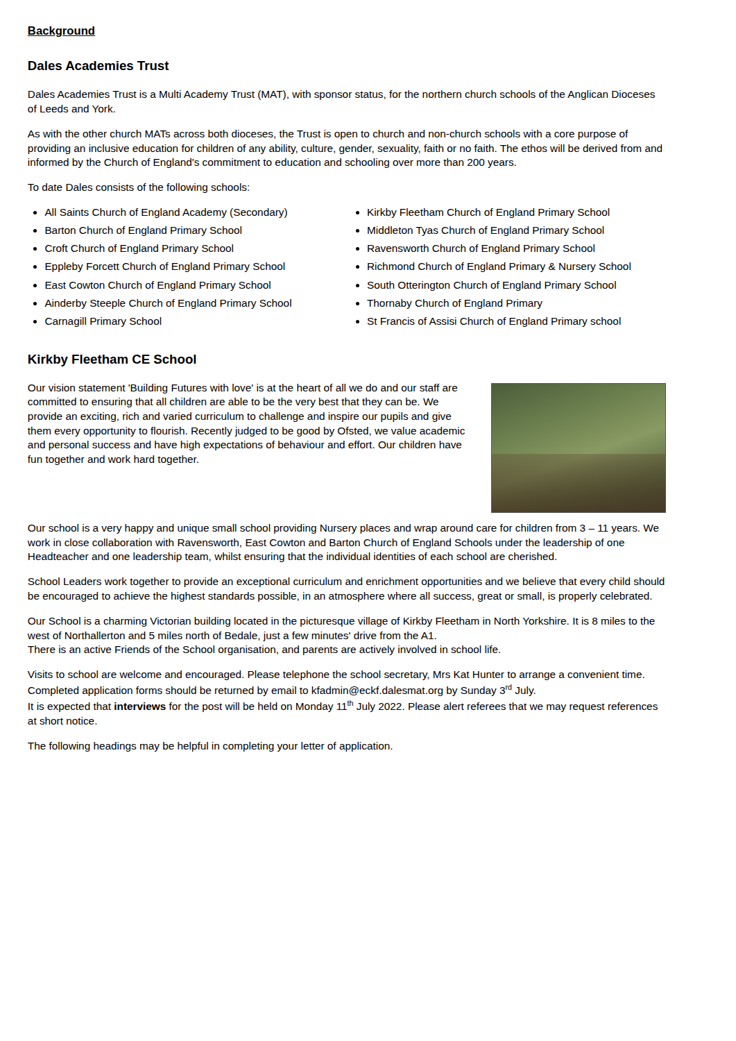Background
Dales Academies Trust
Dales Academies Trust is a Multi Academy Trust (MAT), with sponsor status, for the northern church schools of the Anglican Dioceses of Leeds and York.
As with the other church MATs across both dioceses, the Trust is open to church and non-church schools with a core purpose of providing an inclusive education for children of any ability, culture, gender, sexuality, faith or no faith. The ethos will be derived from and informed by the Church of England's commitment to education and schooling over more than 200 years.
To date Dales consists of the following schools:
All Saints Church of England Academy (Secondary)
Barton Church of England Primary School
Croft Church of England Primary School
Eppleby Forcett Church of England Primary School
East Cowton Church of England Primary School
Ainderby Steeple Church of England Primary School
Carnagill Primary School
Kirkby Fleetham Church of England Primary School
Middleton Tyas Church of England Primary School
Ravensworth Church of England Primary School
Richmond Church of England Primary & Nursery School
South Otterington Church of England Primary School
Thornaby Church of England Primary
St Francis of Assisi Church of England Primary school
Kirkby Fleetham CE School
Children in woodland
Our vision statement 'Building Futures with love' is at the heart of all we do and our staff are committed to ensuring that all children are able to be the very best that they can be. We provide an exciting, rich and varied curriculum to challenge and inspire our pupils and give them every opportunity to flourish. Recently judged to be good by Ofsted, we value academic and personal success and have high expectations of behaviour and effort. Our children have fun together and work hard together.
Our school is a very happy and unique small school providing Nursery places and wrap around care for children from 3 – 11 years. We work in close collaboration with Ravensworth, East Cowton and Barton Church of England Schools under the leadership of one Headteacher and one leadership team, whilst ensuring that the individual identities of each school are cherished.
School Leaders work together to provide an exceptional curriculum and enrichment opportunities and we believe that every child should be encouraged to achieve the highest standards possible, in an atmosphere where all success, great or small, is properly celebrated.
Our School is a charming Victorian building located in the picturesque village of Kirkby Fleetham in North Yorkshire. It is 8 miles to the west of Northallerton and 5 miles north of Bedale, just a few minutes' drive from the A1.
There is an active Friends of the School organisation, and parents are actively involved in school life.
Visits to school are welcome and encouraged. Please telephone the school secretary, Mrs Kat Hunter to arrange a convenient time. Completed application forms should be returned by email to kfadmin@eckf.dalesmat.org by Sunday 3rd July.
It is expected that interviews for the post will be held on Monday 11th July 2022. Please alert referees that we may request references at short notice.
The following headings may be helpful in completing your letter of application.